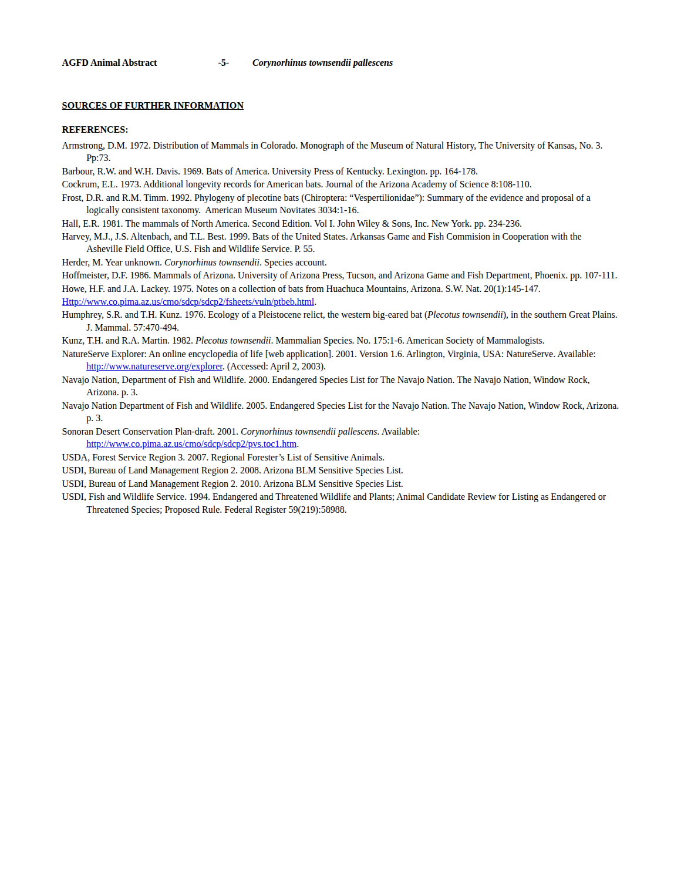AGFD Animal Abstract -5- Corynorhinus townsendii pallescens
SOURCES OF FURTHER INFORMATION
REFERENCES:
Armstrong, D.M. 1972. Distribution of Mammals in Colorado. Monograph of the Museum of Natural History, The University of Kansas, No. 3. Pp:73.
Barbour, R.W. and W.H. Davis. 1969. Bats of America. University Press of Kentucky. Lexington. pp. 164-178.
Cockrum, E.L. 1973. Additional longevity records for American bats. Journal of the Arizona Academy of Science 8:108-110.
Frost, D.R. and R.M. Timm. 1992. Phylogeny of plecotine bats (Chiroptera: “Vespertilionidae”): Summary of the evidence and proposal of a logically consistent taxonomy. American Museum Novitates 3034:1-16.
Hall, E.R. 1981. The mammals of North America. Second Edition. Vol I. John Wiley & Sons, Inc. New York. pp. 234-236.
Harvey, M.J., J.S. Altenbach, and T.L. Best. 1999. Bats of the United States. Arkansas Game and Fish Commision in Cooperation with the Asheville Field Office, U.S. Fish and Wildlife Service. P. 55.
Herder, M. Year unknown. Corynorhinus townsendii. Species account.
Hoffmeister, D.F. 1986. Mammals of Arizona. University of Arizona Press, Tucson, and Arizona Game and Fish Department, Phoenix. pp. 107-111.
Howe, H.F. and J.A. Lackey. 1975. Notes on a collection of bats from Huachuca Mountains, Arizona. S.W. Nat. 20(1):145-147.
Http://www.co.pima.az.us/cmo/sdcp/sdcp2/fsheets/vuln/ptbeb.html.
Humphrey, S.R. and T.H. Kunz. 1976. Ecology of a Pleistocene relict, the western big-eared bat (Plecotus townsendii), in the southern Great Plains. J. Mammal. 57:470-494.
Kunz, T.H. and R.A. Martin. 1982. Plecotus townsendii. Mammalian Species. No. 175:1-6. American Society of Mammalogists.
NatureServe Explorer: An online encyclopedia of life [web application]. 2001. Version 1.6. Arlington, Virginia, USA: NatureServe. Available: http://www.natureserve.org/explorer. (Accessed: April 2, 2003).
Navajo Nation, Department of Fish and Wildlife. 2000. Endangered Species List for The Navajo Nation. The Navajo Nation, Window Rock, Arizona. p. 3.
Navajo Nation Department of Fish and Wildlife. 2005. Endangered Species List for the Navajo Nation. The Navajo Nation, Window Rock, Arizona. p. 3.
Sonoran Desert Conservation Plan-draft. 2001. Corynorhinus townsendii pallescens. Available: http://www.co.pima.az.us/cmo/sdcp/sdcp2/pvs.toc1.htm.
USDA, Forest Service Region 3. 2007. Regional Forester’s List of Sensitive Animals.
USDI, Bureau of Land Management Region 2. 2008. Arizona BLM Sensitive Species List.
USDI, Bureau of Land Management Region 2. 2010. Arizona BLM Sensitive Species List.
USDI, Fish and Wildlife Service. 1994. Endangered and Threatened Wildlife and Plants; Animal Candidate Review for Listing as Endangered or Threatened Species; Proposed Rule. Federal Register 59(219):58988.